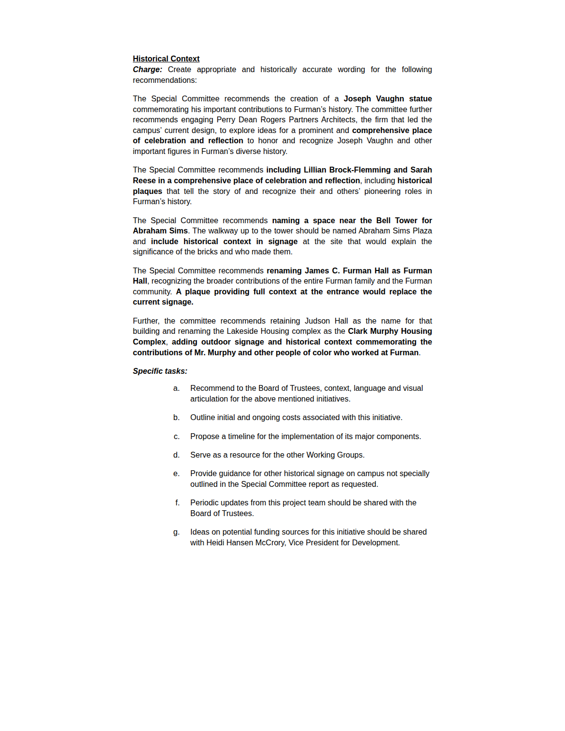Historical Context
Charge: Create appropriate and historically accurate wording for the following recommendations:
The Special Committee recommends the creation of a Joseph Vaughn statue commemorating his important contributions to Furman’s history. The committee further recommends engaging Perry Dean Rogers Partners Architects, the firm that led the campus’ current design, to explore ideas for a prominent and comprehensive place of celebration and reflection to honor and recognize Joseph Vaughn and other important figures in Furman’s diverse history.
The Special Committee recommends including Lillian Brock-Flemming and Sarah Reese in a comprehensive place of celebration and reflection, including historical plaques that tell the story of and recognize their and others’ pioneering roles in Furman’s history.
The Special Committee recommends naming a space near the Bell Tower for Abraham Sims. The walkway up to the tower should be named Abraham Sims Plaza and include historical context in signage at the site that would explain the significance of the bricks and who made them.
The Special Committee recommends renaming James C. Furman Hall as Furman Hall, recognizing the broader contributions of the entire Furman family and the Furman community. A plaque providing full context at the entrance would replace the current signage.
Further, the committee recommends retaining Judson Hall as the name for that building and renaming the Lakeside Housing complex as the Clark Murphy Housing Complex, adding outdoor signage and historical context commemorating the contributions of Mr. Murphy and other people of color who worked at Furman.
Specific tasks:
Recommend to the Board of Trustees, context, language and visual articulation for the above mentioned initiatives.
Outline initial and ongoing costs associated with this initiative.
Propose a timeline for the implementation of its major components.
Serve as a resource for the other Working Groups.
Provide guidance for other historical signage on campus not specially outlined in the Special Committee report as requested.
Periodic updates from this project team should be shared with the Board of Trustees.
Ideas on potential funding sources for this initiative should be shared with Heidi Hansen McCrory, Vice President for Development.